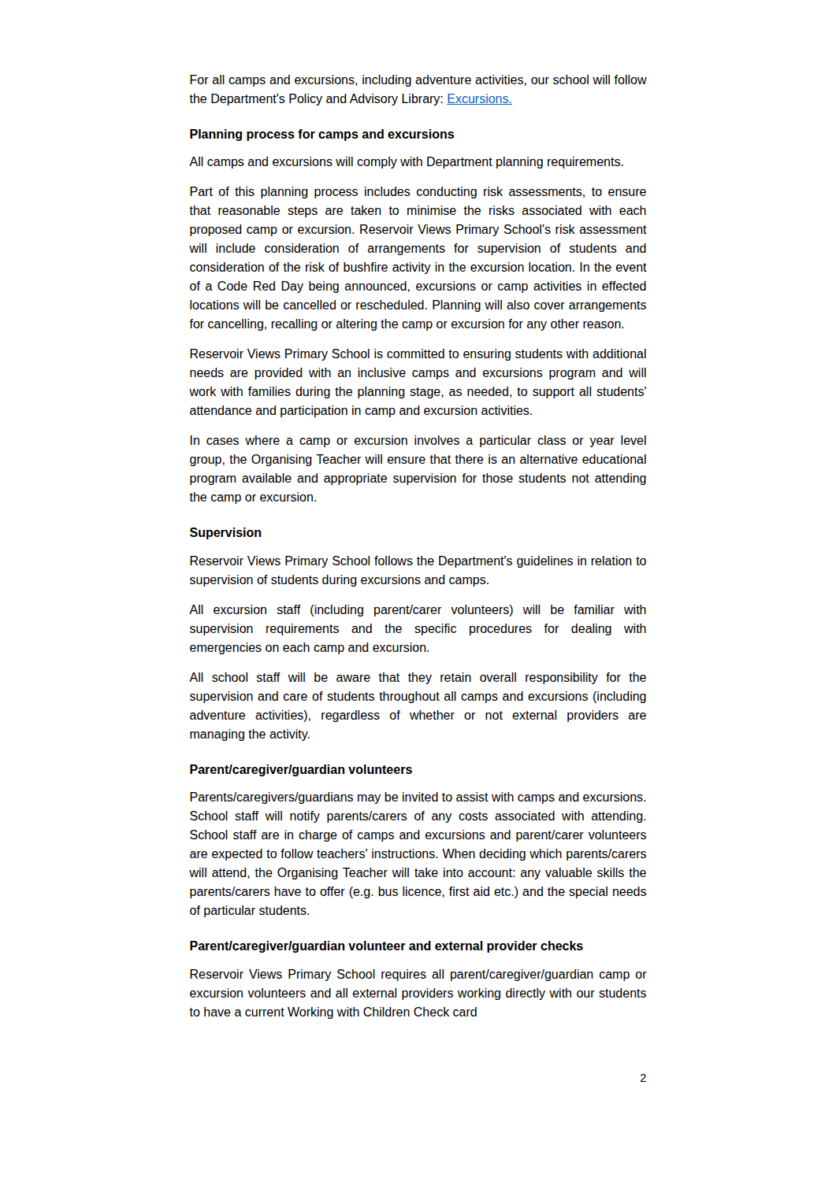For all camps and excursions, including adventure activities, our school will follow the Department's Policy and Advisory Library: Excursions.
Planning process for camps and excursions
All camps and excursions will comply with Department planning requirements.
Part of this planning process includes conducting risk assessments, to ensure that reasonable steps are taken to minimise the risks associated with each proposed camp or excursion. Reservoir Views Primary School's risk assessment will include consideration of arrangements for supervision of students and consideration of the risk of bushfire activity in the excursion location. In the event of a Code Red Day being announced, excursions or camp activities in effected locations will be cancelled or rescheduled. Planning will also cover arrangements for cancelling, recalling or altering the camp or excursion for any other reason.
Reservoir Views Primary School is committed to ensuring students with additional needs are provided with an inclusive camps and excursions program and will work with families during the planning stage, as needed, to support all students' attendance and participation in camp and excursion activities.
In cases where a camp or excursion involves a particular class or year level group, the Organising Teacher will ensure that there is an alternative educational program available and appropriate supervision for those students not attending the camp or excursion.
Supervision
Reservoir Views Primary School follows the Department's guidelines in relation to supervision of students during excursions and camps.
All excursion staff (including parent/carer volunteers) will be familiar with supervision requirements and the specific procedures for dealing with emergencies on each camp and excursion.
All school staff will be aware that they retain overall responsibility for the supervision and care of students throughout all camps and excursions (including adventure activities), regardless of whether or not external providers are managing the activity.
Parent/caregiver/guardian volunteers
Parents/caregivers/guardians may be invited to assist with camps and excursions. School staff will notify parents/carers of any costs associated with attending. School staff are in charge of camps and excursions and parent/carer volunteers are expected to follow teachers' instructions. When deciding which parents/carers will attend, the Organising Teacher will take into account: any valuable skills the parents/carers have to offer (e.g. bus licence, first aid etc.) and the special needs of particular students.
Parent/caregiver/guardian volunteer and external provider checks
Reservoir Views Primary School requires all parent/caregiver/guardian camp or excursion volunteers and all external providers working directly with our students to have a current Working with Children Check card
2